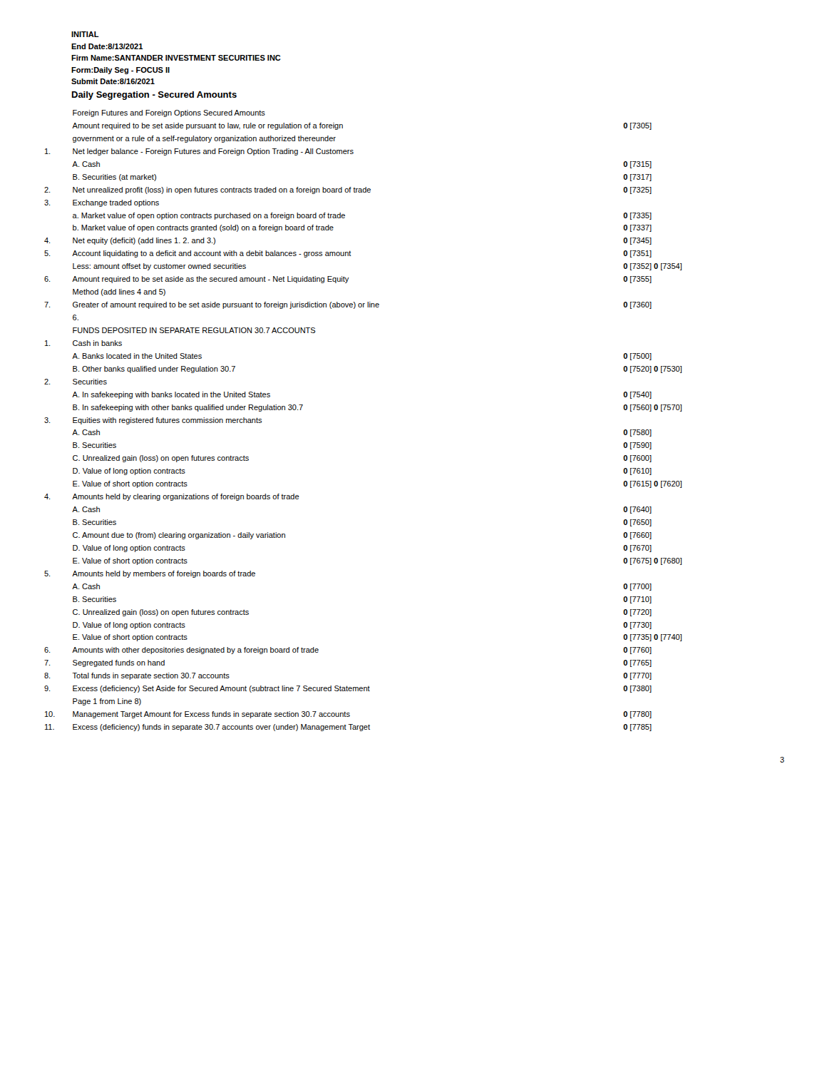INITIAL
End Date:8/13/2021
Firm Name:SANTANDER INVESTMENT SECURITIES INC
Form:Daily Seg - FOCUS II
Submit Date:8/16/2021
Daily Segregation - Secured Amounts
| | Foreign Futures and Foreign Options Secured Amounts | |
| | Amount required to be set aside pursuant to law, rule or regulation of a foreign | 0 [7305] |
| | government or a rule of a self-regulatory organization authorized thereunder | |
| 1. | Net ledger balance - Foreign Futures and Foreign Option Trading - All Customers | |
| | A. Cash | 0 [7315] |
| | B. Securities (at market) | 0 [7317] |
| 2. | Net unrealized profit (loss) in open futures contracts traded on a foreign board of trade | 0 [7325] |
| 3. | Exchange traded options | |
| | a. Market value of open option contracts purchased on a foreign board of trade | 0 [7335] |
| | b. Market value of open contracts granted (sold) on a foreign board of trade | 0 [7337] |
| 4. | Net equity (deficit) (add lines 1. 2. and 3.) | 0 [7345] |
| 5. | Account liquidating to a deficit and account with a debit balances - gross amount | 0 [7351] |
| | Less: amount offset by customer owned securities | 0 [7352] 0 [7354] |
| 6. | Amount required to be set aside as the secured amount - Net Liquidating Equity | 0 [7355] |
| | Method (add lines 4 and 5) | |
| 7. | Greater of amount required to be set aside pursuant to foreign jurisdiction (above) or line | 0 [7360] |
| | 6. | |
| | FUNDS DEPOSITED IN SEPARATE REGULATION 30.7 ACCOUNTS | |
| 1. | Cash in banks | |
| | A. Banks located in the United States | 0 [7500] |
| | B. Other banks qualified under Regulation 30.7 | 0 [7520] 0 [7530] |
| 2. | Securities | |
| | A. In safekeeping with banks located in the United States | 0 [7540] |
| | B. In safekeeping with other banks qualified under Regulation 30.7 | 0 [7560] 0 [7570] |
| 3. | Equities with registered futures commission merchants | |
| | A. Cash | 0 [7580] |
| | B. Securities | 0 [7590] |
| | C. Unrealized gain (loss) on open futures contracts | 0 [7600] |
| | D. Value of long option contracts | 0 [7610] |
| | E. Value of short option contracts | 0 [7615] 0 [7620] |
| 4. | Amounts held by clearing organizations of foreign boards of trade | |
| | A. Cash | 0 [7640] |
| | B. Securities | 0 [7650] |
| | C. Amount due to (from) clearing organization - daily variation | 0 [7660] |
| | D. Value of long option contracts | 0 [7670] |
| | E. Value of short option contracts | 0 [7675] 0 [7680] |
| 5. | Amounts held by members of foreign boards of trade | |
| | A. Cash | 0 [7700] |
| | B. Securities | 0 [7710] |
| | C. Unrealized gain (loss) on open futures contracts | 0 [7720] |
| | D. Value of long option contracts | 0 [7730] |
| | E. Value of short option contracts | 0 [7735] 0 [7740] |
| 6. | Amounts with other depositories designated by a foreign board of trade | 0 [7760] |
| 7. | Segregated funds on hand | 0 [7765] |
| 8. | Total funds in separate section 30.7 accounts | 0 [7770] |
| 9. | Excess (deficiency) Set Aside for Secured Amount (subtract line 7 Secured Statement | 0 [7380] |
| | Page 1 from Line 8) | |
| 10. | Management Target Amount for Excess funds in separate section 30.7 accounts | 0 [7780] |
| 11. | Excess (deficiency) funds in separate 30.7 accounts over (under) Management Target | 0 [7785] |
3